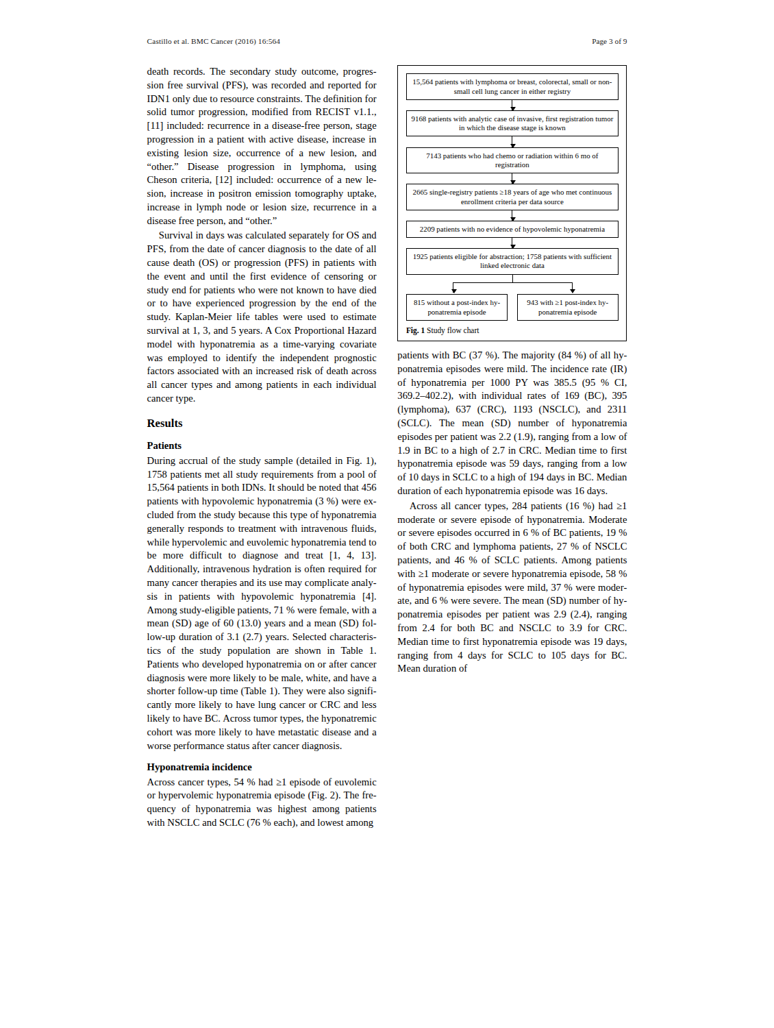Castillo et al. BMC Cancer (2016) 16:564
Page 3 of 9
death records. The secondary study outcome, progression free survival (PFS), was recorded and reported for IDN1 only due to resource constraints. The definition for solid tumor progression, modified from RECIST v1.1., [11] included: recurrence in a disease-free person, stage progression in a patient with active disease, increase in existing lesion size, occurrence of a new lesion, and “other.” Disease progression in lymphoma, using Cheson criteria, [12] included: occurrence of a new lesion, increase in positron emission tomography uptake, increase in lymph node or lesion size, recurrence in a disease free person, and “other.”
Survival in days was calculated separately for OS and PFS, from the date of cancer diagnosis to the date of all cause death (OS) or progression (PFS) in patients with the event and until the first evidence of censoring or study end for patients who were not known to have died or to have experienced progression by the end of the study. Kaplan-Meier life tables were used to estimate survival at 1, 3, and 5 years. A Cox Proportional Hazard model with hyponatremia as a time-varying covariate was employed to identify the independent prognostic factors associated with an increased risk of death across all cancer types and among patients in each individual cancer type.
Results
Patients
During accrual of the study sample (detailed in Fig. 1), 1758 patients met all study requirements from a pool of 15,564 patients in both IDNs. It should be noted that 456 patients with hypovolemic hyponatremia (3 %) were excluded from the study because this type of hyponatremia generally responds to treatment with intravenous fluids, while hypervolemic and euvolemic hyponatremia tend to be more difficult to diagnose and treat [1, 4, 13]. Additionally, intravenous hydration is often required for many cancer therapies and its use may complicate analysis in patients with hypovolemic hyponatremia [4]. Among study-eligible patients, 71 % were female, with a mean (SD) age of 60 (13.0) years and a mean (SD) follow-up duration of 3.1 (2.7) years. Selected characteristics of the study population are shown in Table 1. Patients who developed hyponatremia on or after cancer diagnosis were more likely to be male, white, and have a shorter follow-up time (Table 1). They were also significantly more likely to have lung cancer or CRC and less likely to have BC. Across tumor types, the hyponatremic cohort was more likely to have metastatic disease and a worse performance status after cancer diagnosis.
Hyponatremia incidence
Across cancer types, 54 % had ≥1 episode of euvolemic or hypervolemic hyponatremia episode (Fig. 2). The frequency of hyponatremia was highest among patients with NSCLC and SCLC (76 % each), and lowest among
15,564 patients with lymphoma or breast, colorectal, small or non-small cell lung cancer in either registry
9168 patients with analytic case of invasive, first registration tumor in which the disease stage is known
7143 patients who had chemo or radiation within 6 mo of registration
2665 single-registry patients ≥18 years of age who met continuous enrollment criteria per data source
2209 patients with no evidence of hypovolemic hyponatremia
1925 patients eligible for abstraction; 1758 patients with sufficient linked electronic data
815 without a post-index hyponatremia episode
943 with ≥1 post-index hyponatremia episode
Fig. 1 Study flow chart
patients with BC (37 %). The majority (84 %) of all hyponatremia episodes were mild. The incidence rate (IR) of hyponatremia per 1000 PY was 385.5 (95 % CI, 369.2–402.2), with individual rates of 169 (BC), 395 (lymphoma), 637 (CRC), 1193 (NSCLC), and 2311 (SCLC). The mean (SD) number of hyponatremia episodes per patient was 2.2 (1.9), ranging from a low of 1.9 in BC to a high of 2.7 in CRC. Median time to first hyponatremia episode was 59 days, ranging from a low of 10 days in SCLC to a high of 194 days in BC. Median duration of each hyponatremia episode was 16 days.
Across all cancer types, 284 patients (16 %) had ≥1 moderate or severe episode of hyponatremia. Moderate or severe episodes occurred in 6 % of BC patients, 19 % of both CRC and lymphoma patients, 27 % of NSCLC patients, and 46 % of SCLC patients. Among patients with ≥1 moderate or severe hyponatremia episode, 58 % of hyponatremia episodes were mild, 37 % were moderate, and 6 % were severe. The mean (SD) number of hyponatremia episodes per patient was 2.9 (2.4), ranging from 2.4 for both BC and NSCLC to 3.9 for CRC. Median time to first hyponatremia episode was 19 days, ranging from 4 days for SCLC to 105 days for BC. Mean duration of